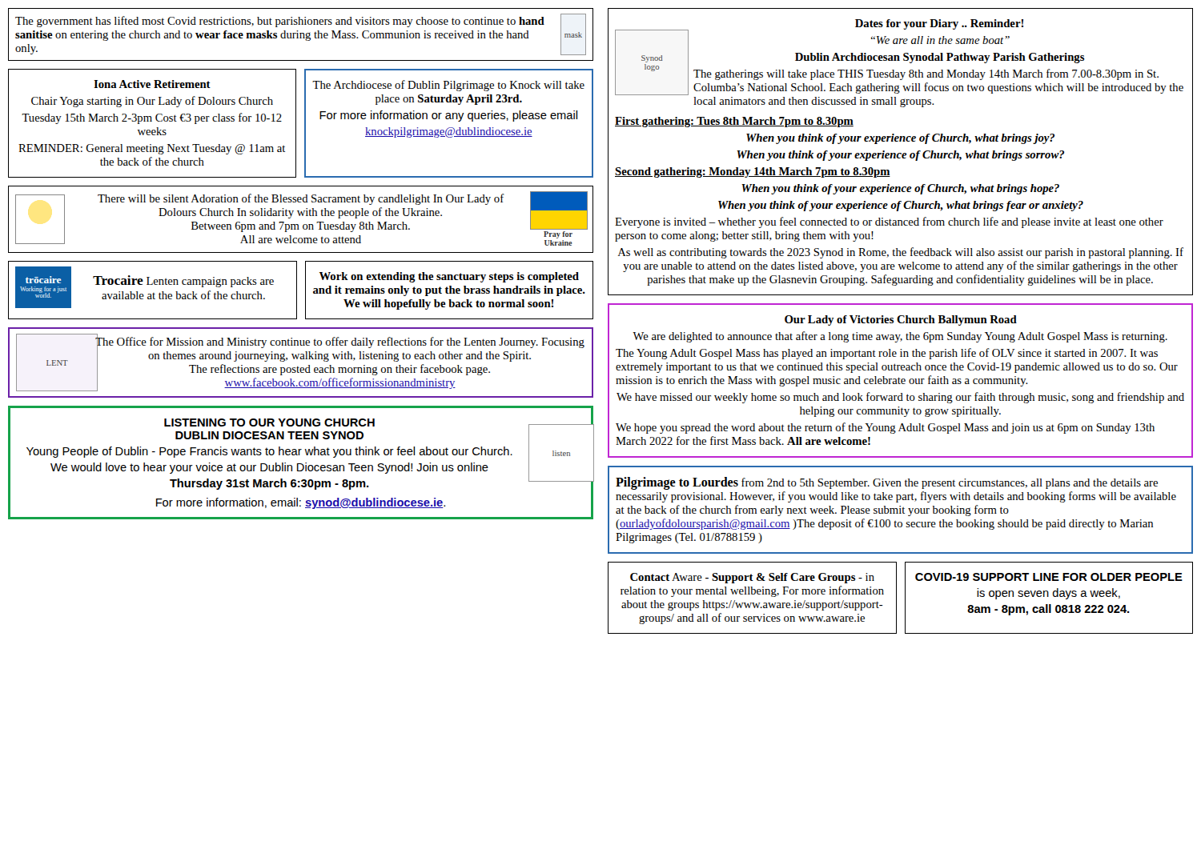The government has lifted most Covid restrictions, but parishioners and visitors may choose to continue to hand sanitise on entering the church and to wear face masks during the Mass. Communion is received in the hand only.
mask
Iona Active Retirement
Chair Yoga starting in Our Lady of Dolours Church
Tuesday 15th March 2-3pm Cost €3 per class for 10-12 weeks
REMINDER: General meeting Next Tuesday @ 11am at the back of the church
The Archdiocese of Dublin Pilgrimage to Knock will take place on Saturday April 23rd.
For more information or any queries, please email
knockpilgrimage@dublindiocese.ie
There will be silent Adoration of the Blessed Sacrament by candlelight In Our Lady of Dolours Church In solidarity with the people of the Ukraine.
Between 6pm and 7pm on Tuesday 8th March.
All are welcome to attend
Pray for Ukraine
trōcaireWorking for a just world.
Trocaire Lenten campaign packs are available at the back of the church.
Work on extending the sanctuary steps is completed and it remains only to put the brass handrails in place. We will hopefully be back to normal soon!
LENT
The Office for Mission and Ministry continue to offer daily reflections for the Lenten Journey. Focusing on themes around journeying, walking with, listening to each other and the Spirit.
The reflections are posted each morning on their facebook page.
www.facebook.com/officeformissionandministry
LISTENING TO OUR YOUNG CHURCH
DUBLIN DIOCESAN TEEN SYNOD
Young People of Dublin - Pope Francis wants to hear what you think or feel about our Church.
We would love to hear your voice at our Dublin Diocesan Teen Synod! Join us online
Thursday 31st March 6:30pm - 8pm.
listen
For more information, email: synod@dublindiocese.ie.
Synod
logo
Dates for your Diary .. Reminder!
“We are all in the same boat”
Dublin Archdiocesan Synodal Pathway Parish Gatherings
The gatherings will take place THIS Tuesday 8th and Monday 14th March from 7.00-8.30pm in St. Columba’s National School. Each gathering will focus on two questions which will be introduced by the local animators and then discussed in small groups.
First gathering: Tues 8th March 7pm to 8.30pm
When you think of your experience of Church, what brings joy?
When you think of your experience of Church, what brings sorrow?
Second gathering: Monday 14th March 7pm to 8.30pm
When you think of your experience of Church, what brings hope?
When you think of your experience of Church, what brings fear or anxiety?
Everyone is invited – whether you feel connected to or distanced from church life and please invite at least one other person to come along; better still, bring them with you!
As well as contributing towards the 2023 Synod in Rome, the feedback will also assist our parish in pastoral planning. If you are unable to attend on the dates listed above, you are welcome to attend any of the similar gatherings in the other parishes that make up the Glasnevin Grouping. Safeguarding and confidentiality guidelines will be in place.
Our Lady of Victories Church Ballymun Road
We are delighted to announce that after a long time away, the 6pm Sunday Young Adult Gospel Mass is returning.
The Young Adult Gospel Mass has played an important role in the parish life of OLV since it started in 2007. It was extremely important to us that we continued this special outreach once the Covid-19 pandemic allowed us to do so. Our mission is to enrich the Mass with gospel music and celebrate our faith as a community.
We have missed our weekly home so much and look forward to sharing our faith through music, song and friendship and helping our community to grow spiritually.
We hope you spread the word about the return of the Young Adult Gospel Mass and join us at 6pm on Sunday 13th March 2022 for the first Mass back. All are welcome!
Pilgrimage to Lourdes from 2nd to 5th September. Given the present circumstances, all plans and the details are necessarily provisional. However, if you would like to take part, flyers with details and booking forms will be available at the back of the church from early next week. Please submit your booking form to (ourladyofdoloursparish@gmail.com )The deposit of €100 to secure the booking should be paid directly to Marian Pilgrimages (Tel. 01/8788159 )
Contact Aware - Support & Self Care Groups - in relation to your mental wellbeing, For more information about the groups https://www.aware.ie/support/support-groups/ and all of our services on www.aware.ie
COVID-19 SUPPORT LINE FOR OLDER PEOPLE
is open seven days a week,
8am - 8pm, call 0818 222 024.